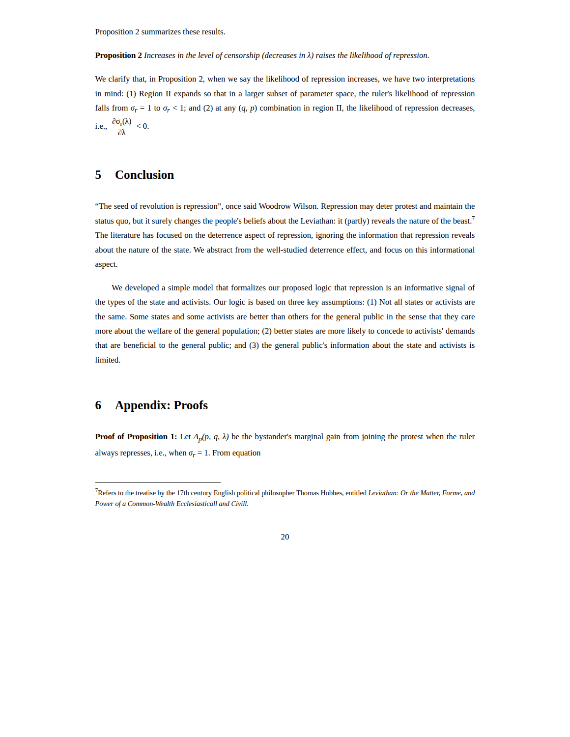Proposition 2 summarizes these results.
Proposition 2 Increases in the level of censorship (decreases in λ) raises the likelihood of repression.
We clarify that, in Proposition 2, when we say the likelihood of repression increases, we have two interpretations in mind: (1) Region II expands so that in a larger subset of parameter space, the ruler's likelihood of repression falls from σr = 1 to σr < 1; and (2) at any (q, p) combination in region II, the likelihood of repression decreases, i.e., ∂σr(λ)∂λ < 0.
5 Conclusion
“The seed of revolution is repression”, once said Woodrow Wilson. Repression may deter protest and maintain the status quo, but it surely changes the people's beliefs about the Leviathan: it (partly) reveals the nature of the beast.7 The literature has focused on the deterrence aspect of repression, ignoring the information that repression reveals about the nature of the state. We abstract from the well-studied deterrence effect, and focus on this informational aspect.
We developed a simple model that formalizes our proposed logic that repression is an informative signal of the types of the state and activists. Our logic is based on three key assumptions: (1) Not all states or activists are the same. Some states and some activists are better than others for the general public in the sense that they care more about the welfare of the general population; (2) better states are more likely to concede to activists' demands that are beneficial to the general public; and (3) the general public's information about the state and activists is limited.
6 Appendix: Proofs
Proof of Proposition 1: Let Δp(p, q, λ) be the bystander's marginal gain from joining the protest when the ruler always represses, i.e., when σr = 1. From equation
7Refers to the treatise by the 17th century English political philosopher Thomas Hobbes, entitled Leviathan: Or the Matter, Forme, and Power of a Common-Wealth Ecclesiasticall and Civill.
20